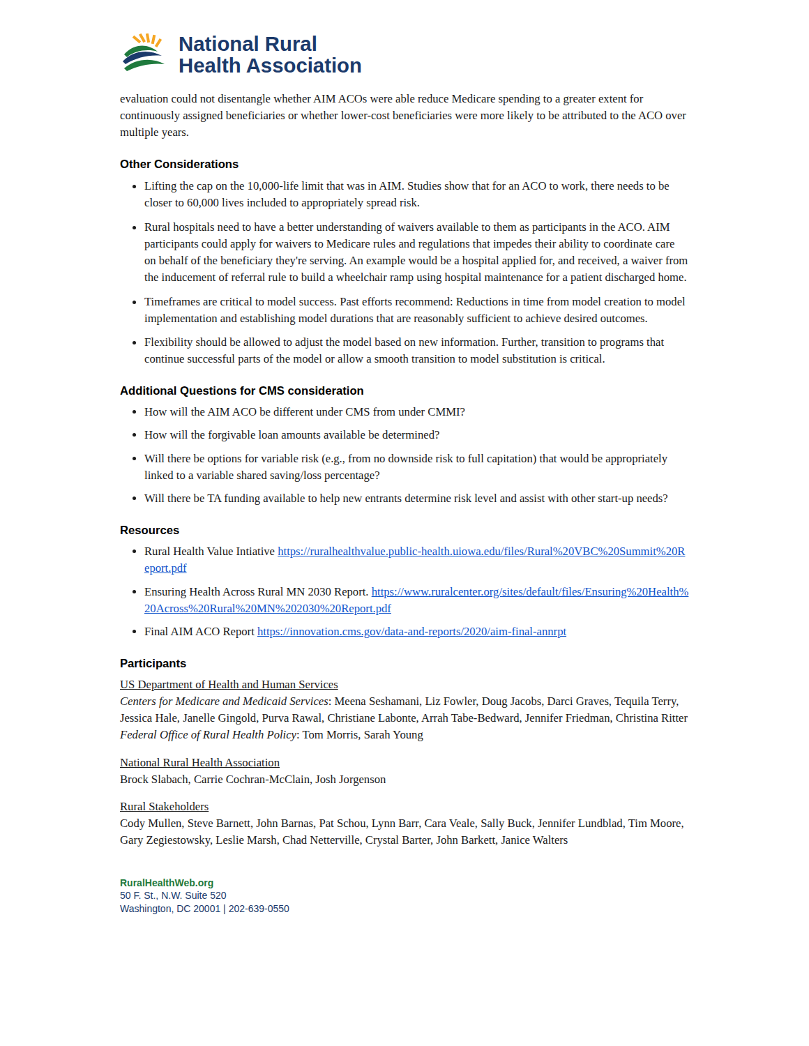National Rural Health Association
evaluation could not disentangle whether AIM ACOs were able reduce Medicare spending to a greater extent for continuously assigned beneficiaries or whether lower-cost beneficiaries were more likely to be attributed to the ACO over multiple years.
Other Considerations
Lifting the cap on the 10,000-life limit that was in AIM. Studies show that for an ACO to work, there needs to be closer to 60,000 lives included to appropriately spread risk.
Rural hospitals need to have a better understanding of waivers available to them as participants in the ACO. AIM participants could apply for waivers to Medicare rules and regulations that impedes their ability to coordinate care on behalf of the beneficiary they're serving. An example would be a hospital applied for, and received, a waiver from the inducement of referral rule to build a wheelchair ramp using hospital maintenance for a patient discharged home.
Timeframes are critical to model success. Past efforts recommend: Reductions in time from model creation to model implementation and establishing model durations that are reasonably sufficient to achieve desired outcomes.
Flexibility should be allowed to adjust the model based on new information. Further, transition to programs that continue successful parts of the model or allow a smooth transition to model substitution is critical.
Additional Questions for CMS consideration
How will the AIM ACO be different under CMS from under CMMI?
How will the forgivable loan amounts available be determined?
Will there be options for variable risk (e.g., from no downside risk to full capitation) that would be appropriately linked to a variable shared saving/loss percentage?
Will there be TA funding available to help new entrants determine risk level and assist with other start-up needs?
Resources
Rural Health Value Intiative https://ruralhealthvalue.public-health.uiowa.edu/files/Rural%20VBC%20Summit%20Report.pdf
Ensuring Health Across Rural MN 2030 Report. https://www.ruralcenter.org/sites/default/files/Ensuring%20Health%20Across%20Rural%20MN%202030%20Report.pdf
Final AIM ACO Report https://innovation.cms.gov/data-and-reports/2020/aim-final-annrpt
Participants
US Department of Health and Human Services Centers for Medicare and Medicaid Services: Meena Seshamani, Liz Fowler, Doug Jacobs, Darci Graves, Tequila Terry, Jessica Hale, Janelle Gingold, Purva Rawal, Christiane Labonte, Arrah Tabe-Bedward, Jennifer Friedman, Christina Ritter
Federal Office of Rural Health Policy: Tom Morris, Sarah Young
National Rural Health Association Brock Slabach, Carrie Cochran-McClain, Josh Jorgenson
Rural Stakeholders Cody Mullen, Steve Barnett, John Barnas, Pat Schou, Lynn Barr, Cara Veale, Sally Buck, Jennifer Lundblad, Tim Moore, Gary Zegiestowsky, Leslie Marsh, Chad Netterville, Crystal Barter, John Barkett, Janice Walters
RuralHealthWeb.org
50 F. St., N.W. Suite 520
Washington, DC 20001 | 202-639-0550